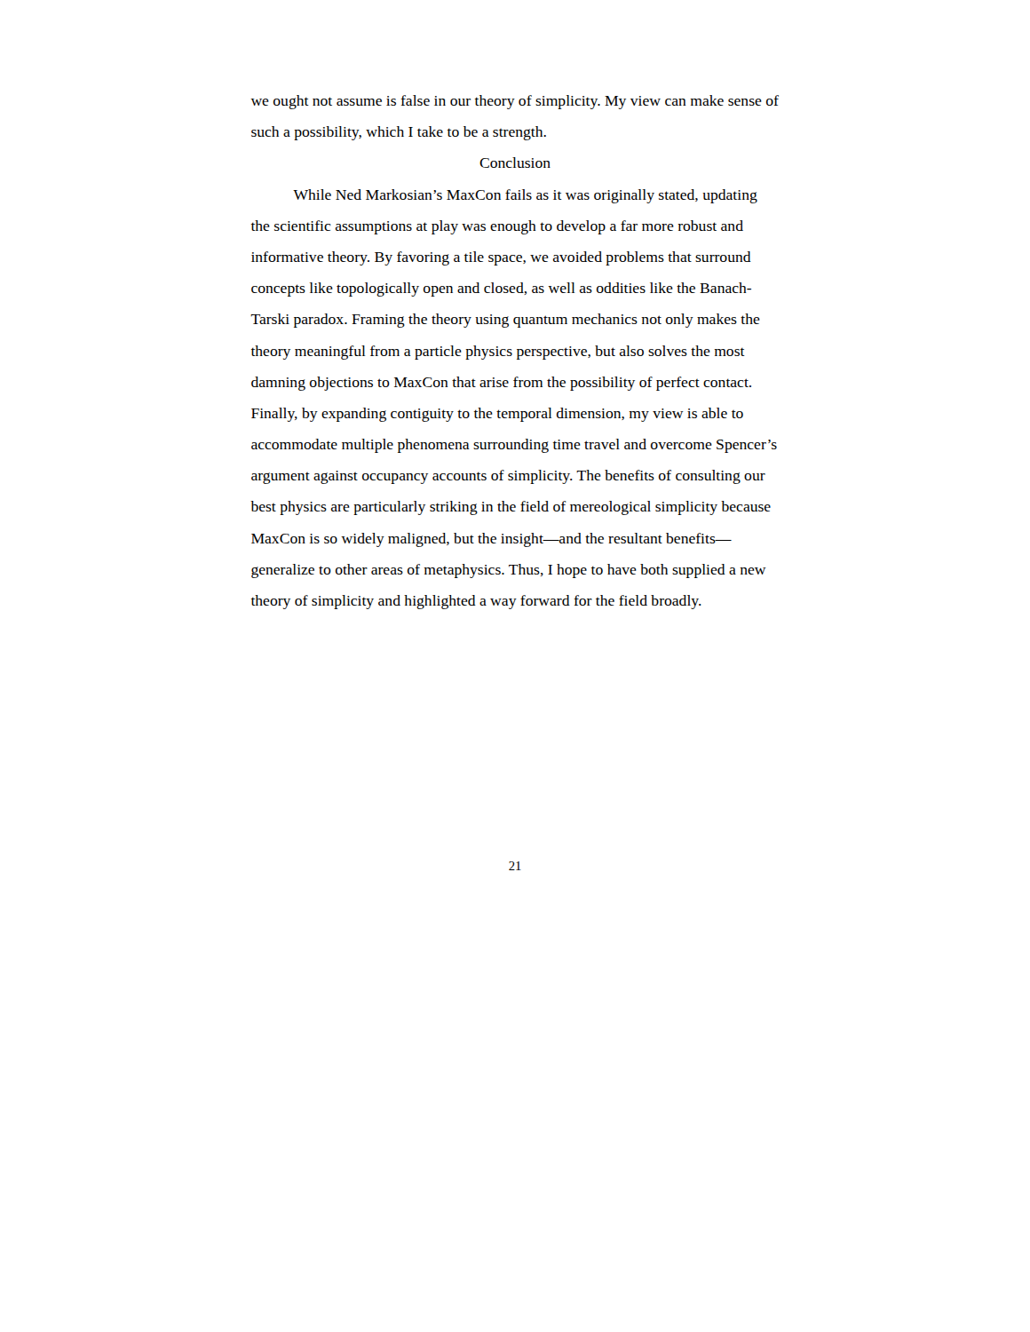we ought not assume is false in our theory of simplicity. My view can make sense of such a possibility, which I take to be a strength.
Conclusion
While Ned Markosian’s MaxCon fails as it was originally stated, updating the scientific assumptions at play was enough to develop a far more robust and informative theory. By favoring a tile space, we avoided problems that surround concepts like topologically open and closed, as well as oddities like the Banach-Tarski paradox. Framing the theory using quantum mechanics not only makes the theory meaningful from a particle physics perspective, but also solves the most damning objections to MaxCon that arise from the possibility of perfect contact. Finally, by expanding contiguity to the temporal dimension, my view is able to accommodate multiple phenomena surrounding time travel and overcome Spencer’s argument against occupancy accounts of simplicity. The benefits of consulting our best physics are particularly striking in the field of mereological simplicity because MaxCon is so widely maligned, but the insight—and the resultant benefits—generalize to other areas of metaphysics. Thus, I hope to have both supplied a new theory of simplicity and highlighted a way forward for the field broadly.
21